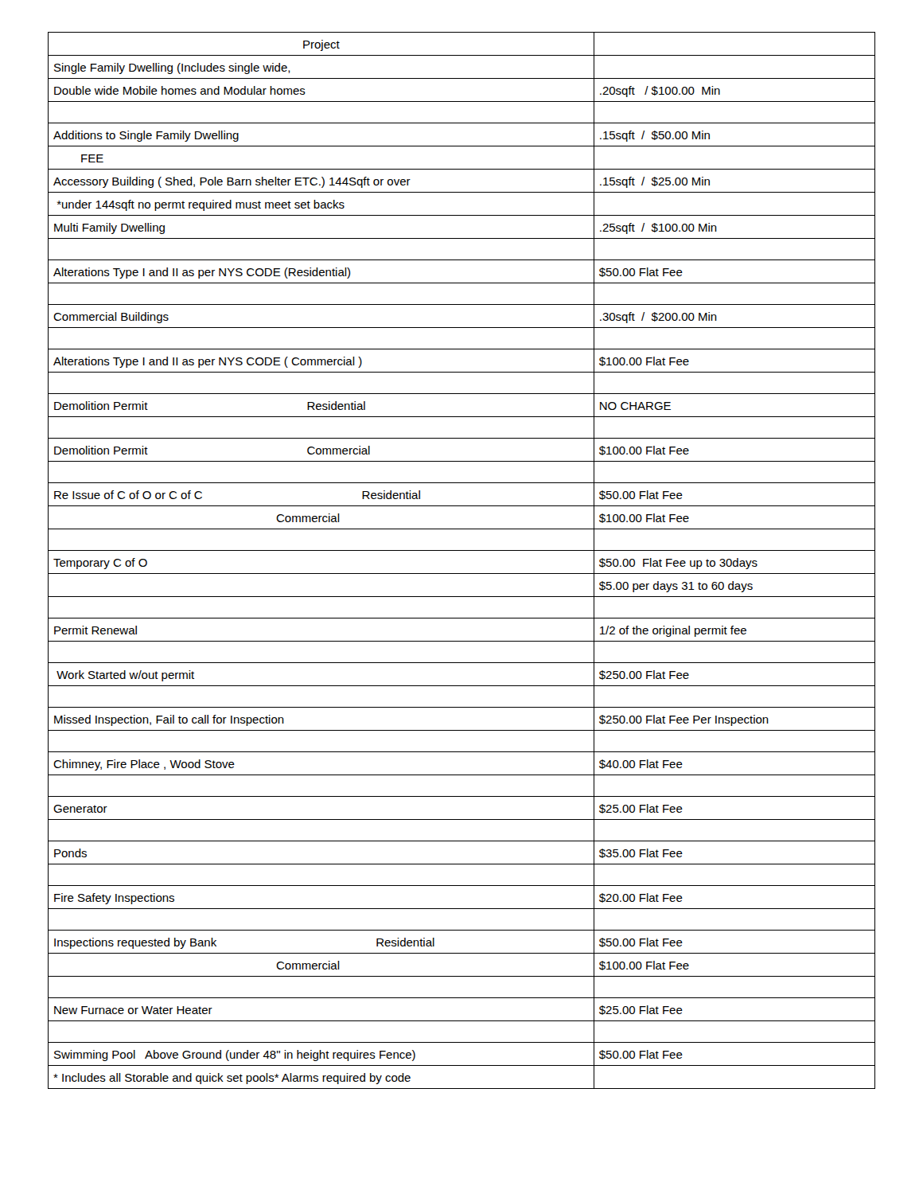| Project | |
| Single Family Dwelling (Includes single wide, | |
| Double wide Mobile homes and Modular homes | .20sqft / $100.00 Min |
| Additions to Single Family Dwelling | .15sqft / $50.00 Min |
| FEE | |
| Accessory Building ( Shed, Pole Barn shelter ETC.) 144Sqft or over | .15sqft / $25.00 Min |
| *under 144sqft no permt required must meet set backs | |
| Multi Family Dwelling | .25sqft / $100.00 Min |
| Alterations Type I and II as per NYS CODE (Residential) | $50.00 Flat Fee |
| Commercial Buildings | .30sqft / $200.00 Min |
| Alterations Type I and II as per NYS CODE ( Commercial ) | $100.00 Flat Fee |
| Demolition Permit Residential | NO CHARGE |
| Demolition Permit Commercial | $100.00 Flat Fee |
| Re Issue of C of O or C of C Residential | $50.00 Flat Fee |
| Commercial | $100.00 Flat Fee |
| Temporary C of O | $50.00 Flat Fee up to 30days |
| | $5.00 per days 31 to 60 days |
| Permit Renewal | 1/2 of the original permit fee |
| Work Started w/out permit | $250.00 Flat Fee |
| Missed Inspection, Fail to call for Inspection | $250.00 Flat Fee Per Inspection |
| Chimney, Fire Place , Wood Stove | $40.00 Flat Fee |
| Generator | $25.00 Flat Fee |
| Ponds | $35.00 Flat Fee |
| Fire Safety Inspections | $20.00 Flat Fee |
| Inspections requested by Bank Residential | $50.00 Flat Fee |
| Commercial | $100.00 Flat Fee |
| New Furnace or Water Heater | $25.00 Flat Fee |
| Swimming Pool Above Ground (under 48" in height requires Fence) | $50.00 Flat Fee |
| * Includes all Storable and quick set pools* Alarms required by code | |